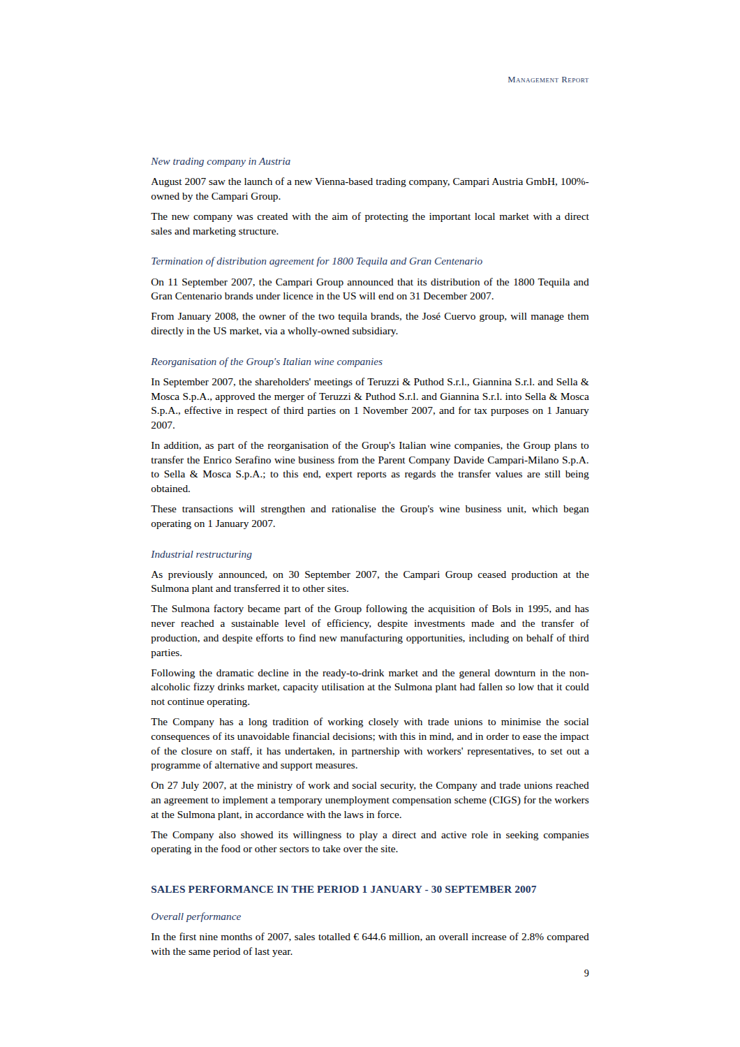Management Report
New trading company in Austria
August 2007 saw the launch of a new Vienna-based trading company, Campari Austria GmbH, 100%-owned by the Campari Group.
The new company was created with the aim of protecting the important local market with a direct sales and marketing structure.
Termination of distribution agreement for 1800 Tequila and Gran Centenario
On 11 September 2007, the Campari Group announced that its distribution of the 1800 Tequila and Gran Centenario brands under licence in the US will end on 31 December 2007.
From January 2008, the owner of the two tequila brands, the José Cuervo group, will manage them directly in the US market, via a wholly-owned subsidiary.
Reorganisation of the Group's Italian wine companies
In September 2007, the shareholders' meetings of Teruzzi & Puthod S.r.l., Giannina S.r.l. and Sella & Mosca S.p.A., approved the merger of Teruzzi & Puthod S.r.l. and Giannina S.r.l. into Sella & Mosca S.p.A., effective in respect of third parties on 1 November 2007, and for tax purposes on 1 January 2007.
In addition, as part of the reorganisation of the Group's Italian wine companies, the Group plans to transfer the Enrico Serafino wine business from the Parent Company Davide Campari-Milano S.p.A. to Sella & Mosca S.p.A.; to this end, expert reports as regards the transfer values are still being obtained.
These transactions will strengthen and rationalise the Group's wine business unit, which began operating on 1 January 2007.
Industrial restructuring
As previously announced, on 30 September 2007, the Campari Group ceased production at the Sulmona plant and transferred it to other sites.
The Sulmona factory became part of the Group following the acquisition of Bols in 1995, and has never reached a sustainable level of efficiency, despite investments made and the transfer of production, and despite efforts to find new manufacturing opportunities, including on behalf of third parties.
Following the dramatic decline in the ready-to-drink market and the general downturn in the non-alcoholic fizzy drinks market, capacity utilisation at the Sulmona plant had fallen so low that it could not continue operating.
The Company has a long tradition of working closely with trade unions to minimise the social consequences of its unavoidable financial decisions; with this in mind, and in order to ease the impact of the closure on staff, it has undertaken, in partnership with workers' representatives, to set out a programme of alternative and support measures.
On 27 July 2007, at the ministry of work and social security, the Company and trade unions reached an agreement to implement a temporary unemployment compensation scheme (CIGS) for the workers at the Sulmona plant, in accordance with the laws in force.
The Company also showed its willingness to play a direct and active role in seeking companies operating in the food or other sectors to take over the site.
SALES PERFORMANCE IN THE PERIOD 1 JANUARY - 30 SEPTEMBER 2007
Overall performance
In the first nine months of 2007, sales totalled € 644.6 million, an overall increase of 2.8% compared with the same period of last year.
9